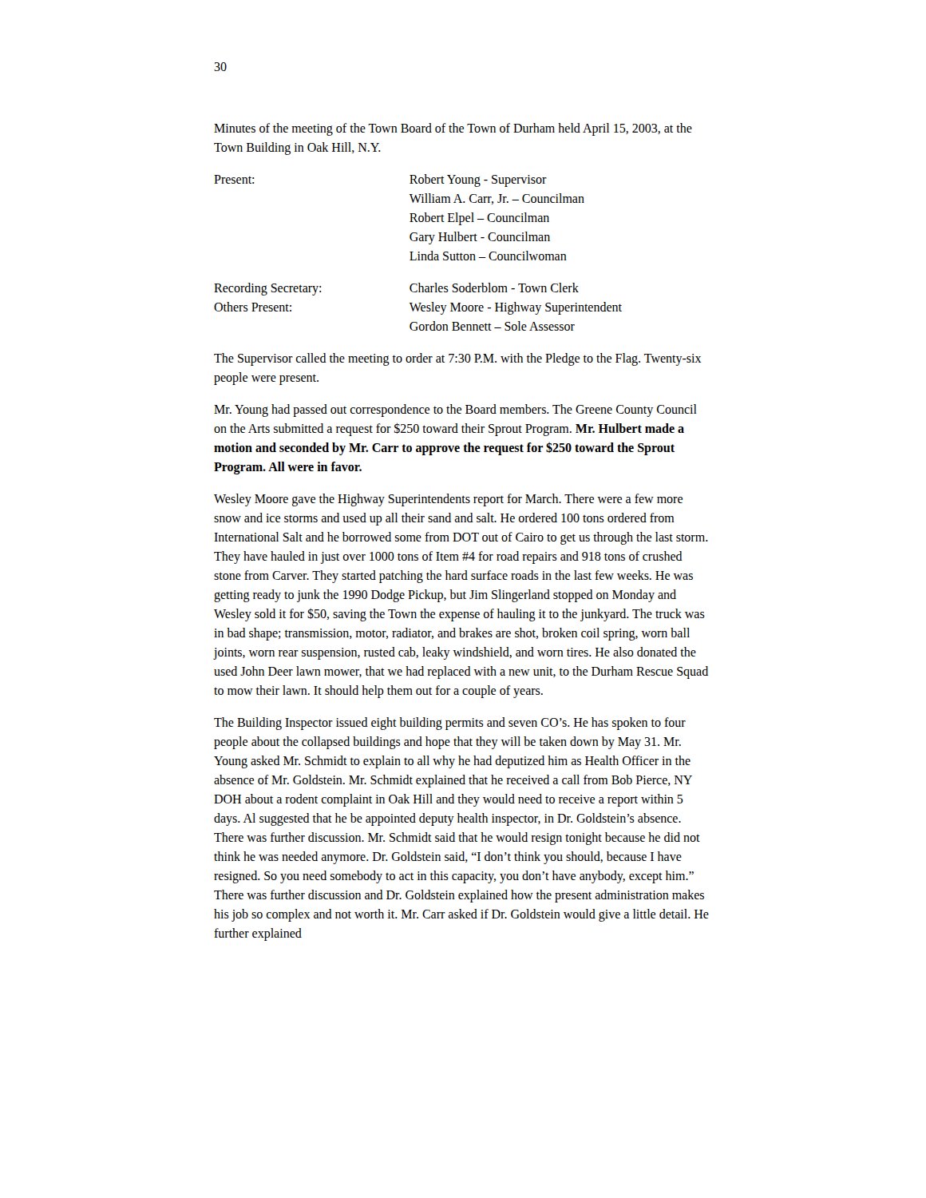30
Minutes of the meeting of the Town Board of the Town of Durham held April 15, 2003, at the Town Building in Oak Hill, N.Y.
| Present: | Robert Young - Supervisor |
| | William A. Carr, Jr. – Councilman |
| | Robert Elpel – Councilman |
| | Gary Hulbert - Councilman |
| | Linda Sutton – Councilwoman |
| Recording Secretary: | Charles Soderblom - Town Clerk |
| Others Present: | Wesley Moore - Highway Superintendent |
| | Gordon Bennett – Sole Assessor |
The Supervisor called the meeting to order at 7:30 P.M. with the Pledge to the Flag. Twenty-six people were present.
Mr. Young had passed out correspondence to the Board members. The Greene County Council on the Arts submitted a request for $250 toward their Sprout Program. Mr. Hulbert made a motion and seconded by Mr. Carr to approve the request for $250 toward the Sprout Program. All were in favor.
Wesley Moore gave the Highway Superintendents report for March. There were a few more snow and ice storms and used up all their sand and salt. He ordered 100 tons ordered from International Salt and he borrowed some from DOT out of Cairo to get us through the last storm. They have hauled in just over 1000 tons of Item #4 for road repairs and 918 tons of crushed stone from Carver. They started patching the hard surface roads in the last few weeks. He was getting ready to junk the 1990 Dodge Pickup, but Jim Slingerland stopped on Monday and Wesley sold it for $50, saving the Town the expense of hauling it to the junkyard. The truck was in bad shape; transmission, motor, radiator, and brakes are shot, broken coil spring, worn ball joints, worn rear suspension, rusted cab, leaky windshield, and worn tires. He also donated the used John Deer lawn mower, that we had replaced with a new unit, to the Durham Rescue Squad to mow their lawn. It should help them out for a couple of years.
The Building Inspector issued eight building permits and seven CO’s. He has spoken to four people about the collapsed buildings and hope that they will be taken down by May 31. Mr. Young asked Mr. Schmidt to explain to all why he had deputized him as Health Officer in the absence of Mr. Goldstein. Mr. Schmidt explained that he received a call from Bob Pierce, NY DOH about a rodent complaint in Oak Hill and they would need to receive a report within 5 days. Al suggested that he be appointed deputy health inspector, in Dr. Goldstein’s absence. There was further discussion. Mr. Schmidt said that he would resign tonight because he did not think he was needed anymore. Dr. Goldstein said, “I don’t think you should, because I have resigned. So you need somebody to act in this capacity, you don’t have anybody, except him.” There was further discussion and Dr. Goldstein explained how the present administration makes his job so complex and not worth it. Mr. Carr asked if Dr. Goldstein would give a little detail. He further explained